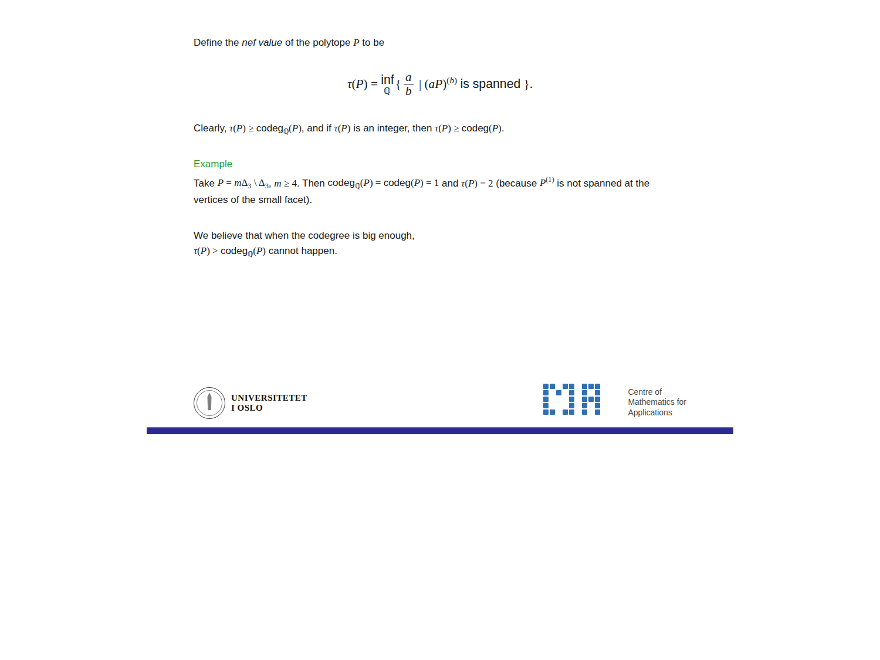Define the nef value of the polytope P to be
τ(P) = inf ℚ{ab | (aP)(b) is spanned }.
Clearly, τ(P) ≥ codegℚ(P), and if τ(P) is an integer, then τ(P) ≥ codeg(P).
Example
Take P = m Δ3 \ Δ3, m ≥ 4. Then codegℚ(P) = codeg(P) = 1 and τ(P) = 2 (because P(1) is not spanned at the vertices of the small facet).
We believe that when the codegree is big enough,
τ(P) > codegℚ(P) cannot happen.
UNIVERSITETET
I OSLO
Centre of
Mathematics for
Applications